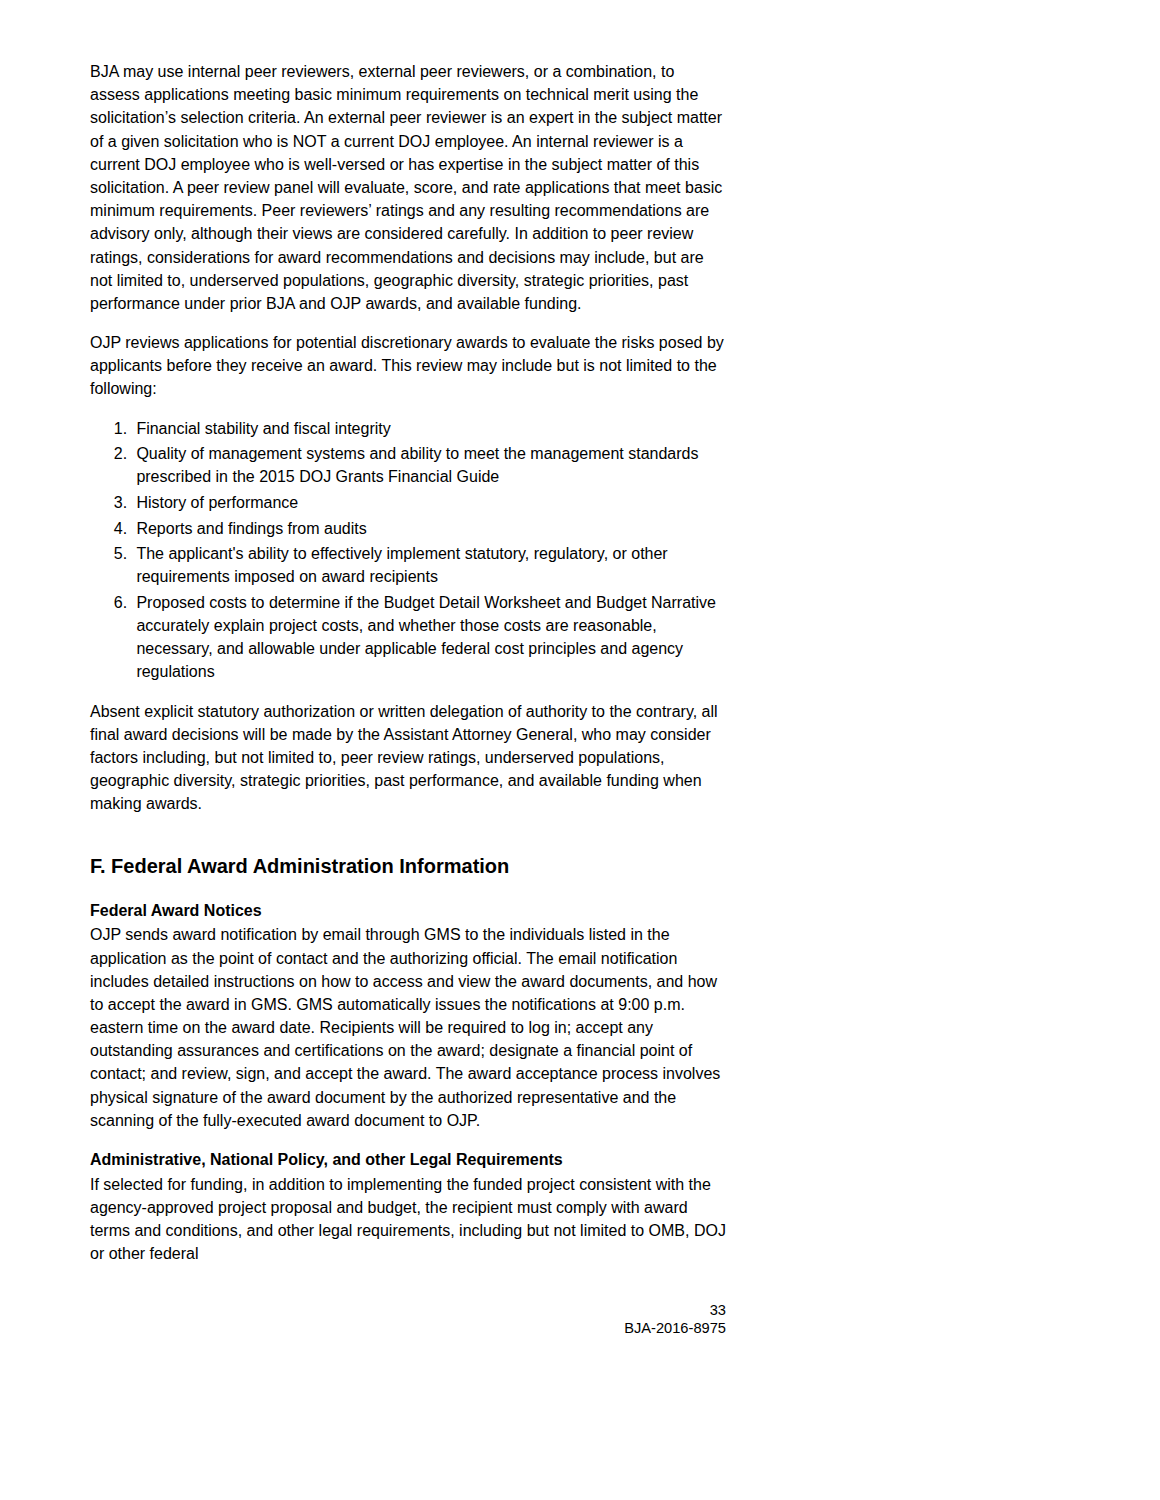BJA may use internal peer reviewers, external peer reviewers, or a combination, to assess applications meeting basic minimum requirements on technical merit using the solicitation’s selection criteria. An external peer reviewer is an expert in the subject matter of a given solicitation who is NOT a current DOJ employee. An internal reviewer is a current DOJ employee who is well-versed or has expertise in the subject matter of this solicitation. A peer review panel will evaluate, score, and rate applications that meet basic minimum requirements. Peer reviewers’ ratings and any resulting recommendations are advisory only, although their views are considered carefully. In addition to peer review ratings, considerations for award recommendations and decisions may include, but are not limited to, underserved populations, geographic diversity, strategic priorities, past performance under prior BJA and OJP awards, and available funding.
OJP reviews applications for potential discretionary awards to evaluate the risks posed by applicants before they receive an award. This review may include but is not limited to the following:
Financial stability and fiscal integrity
Quality of management systems and ability to meet the management standards prescribed in the 2015 DOJ Grants Financial Guide
History of performance
Reports and findings from audits
The applicant's ability to effectively implement statutory, regulatory, or other requirements imposed on award recipients
Proposed costs to determine if the Budget Detail Worksheet and Budget Narrative accurately explain project costs, and whether those costs are reasonable, necessary, and allowable under applicable federal cost principles and agency regulations
Absent explicit statutory authorization or written delegation of authority to the contrary, all final award decisions will be made by the Assistant Attorney General, who may consider factors including, but not limited to, peer review ratings, underserved populations, geographic diversity, strategic priorities, past performance, and available funding when making awards.
F. Federal Award Administration Information
Federal Award Notices
OJP sends award notification by email through GMS to the individuals listed in the application as the point of contact and the authorizing official. The email notification includes detailed instructions on how to access and view the award documents, and how to accept the award in GMS. GMS automatically issues the notifications at 9:00 p.m. eastern time on the award date. Recipients will be required to log in; accept any outstanding assurances and certifications on the award; designate a financial point of contact; and review, sign, and accept the award. The award acceptance process involves physical signature of the award document by the authorized representative and the scanning of the fully-executed award document to OJP.
Administrative, National Policy, and other Legal Requirements
If selected for funding, in addition to implementing the funded project consistent with the agency-approved project proposal and budget, the recipient must comply with award terms and conditions, and other legal requirements, including but not limited to OMB, DOJ or other federal
33 BJA-2016-8975